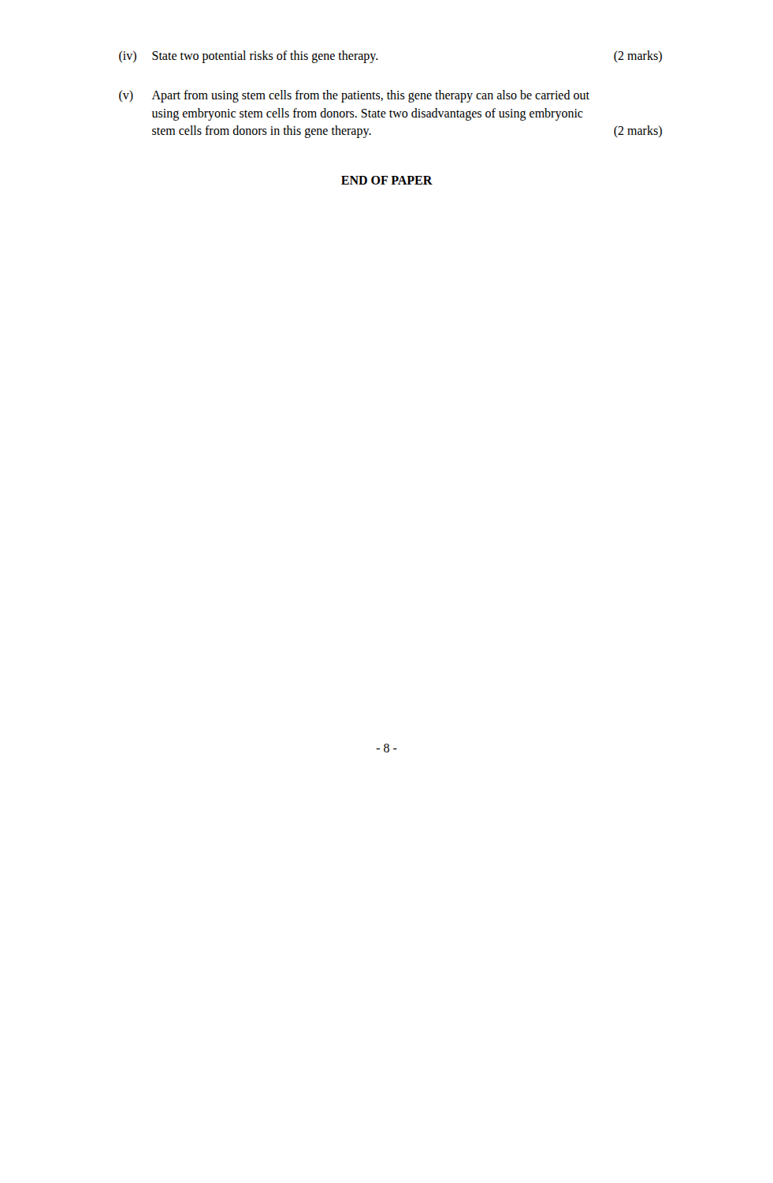(iv)
State two potential risks of this gene therapy. (2 marks)
(v)
Apart from using stem cells from the patients, this gene therapy can also be carried out using embryonic stem cells from donors. State two disadvantages of using embryonic stem cells from donors in this gene therapy. (2 marks)
END OF PAPER
- 8 -